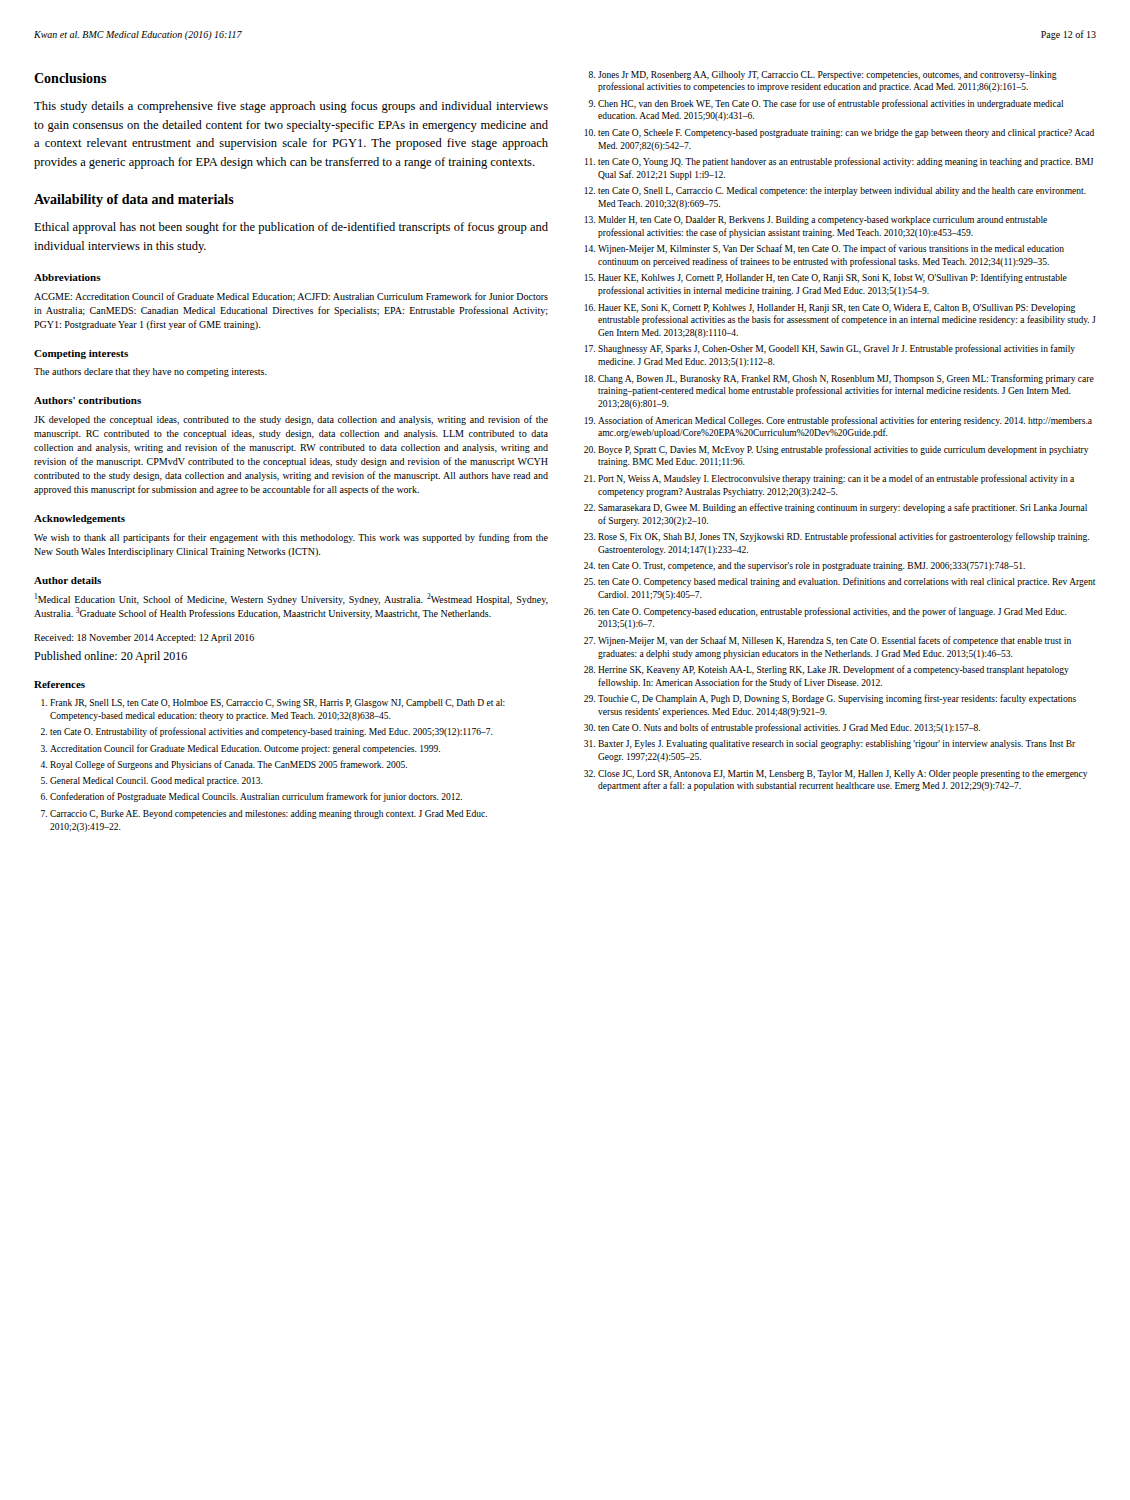Kwan et al. BMC Medical Education (2016) 16:117
Page 12 of 13
Conclusions
This study details a comprehensive five stage approach using focus groups and individual interviews to gain consensus on the detailed content for two specialty-specific EPAs in emergency medicine and a context relevant entrustment and supervision scale for PGY1. The proposed five stage approach provides a generic approach for EPA design which can be transferred to a range of training contexts.
Availability of data and materials
Ethical approval has not been sought for the publication of de-identified transcripts of focus group and individual interviews in this study.
Abbreviations
ACGME: Accreditation Council of Graduate Medical Education; ACJFD: Australian Curriculum Framework for Junior Doctors in Australia; CanMEDS: Canadian Medical Educational Directives for Specialists; EPA: Entrustable Professional Activity; PGY1: Postgraduate Year 1 (first year of GME training).
Competing interests
The authors declare that they have no competing interests.
Authors' contributions
JK developed the conceptual ideas, contributed to the study design, data collection and analysis, writing and revision of the manuscript. RC contributed to the conceptual ideas, study design, data collection and analysis. LLM contributed to data collection and analysis, writing and revision of the manuscript. RW contributed to data collection and analysis, writing and revision of the manuscript. CPMvdV contributed to the conceptual ideas, study design and revision of the manuscript WCYH contributed to the study design, data collection and analysis, writing and revision of the manuscript. All authors have read and approved this manuscript for submission and agree to be accountable for all aspects of the work.
Acknowledgements
We wish to thank all participants for their engagement with this methodology. This work was supported by funding from the New South Wales Interdisciplinary Clinical Training Networks (ICTN).
Author details
1Medical Education Unit, School of Medicine, Western Sydney University, Sydney, Australia. 2Westmead Hospital, Sydney, Australia. 3Graduate School of Health Professions Education, Maastricht University, Maastricht, The Netherlands.
Received: 18 November 2014 Accepted: 12 April 2016
Published online: 20 April 2016
References
Frank JR, Snell LS, ten Cate O, Holmboe ES, Carraccio C, Swing SR, Harris P, Glasgow NJ, Campbell C, Dath D et al: Competency-based medical education: theory to practice. Med Teach. 2010;32(8)638–45.
ten Cate O. Entrustability of professional activities and competency-based training. Med Educ. 2005;39(12):1176–7.
Accreditation Council for Graduate Medical Education. Outcome project: general competencies. 1999.
Royal College of Surgeons and Physicians of Canada. The CanMEDS 2005 framework. 2005.
General Medical Council. Good medical practice. 2013.
Confederation of Postgraduate Medical Councils. Australian curriculum framework for junior doctors. 2012.
Carraccio C, Burke AE. Beyond competencies and milestones: adding meaning through context. J Grad Med Educ. 2010;2(3):419–22.
Jones Jr MD, Rosenberg AA, Gilhooly JT, Carraccio CL. Perspective: competencies, outcomes, and controversy–linking professional activities to competencies to improve resident education and practice. Acad Med. 2011;86(2):161–5.
Chen HC, van den Broek WE, Ten Cate O. The case for use of entrustable professional activities in undergraduate medical education. Acad Med. 2015;90(4):431–6.
ten Cate O, Scheele F. Competency-based postgraduate training: can we bridge the gap between theory and clinical practice? Acad Med. 2007;82(6):542–7.
ten Cate O, Young JQ. The patient handover as an entrustable professional activity: adding meaning in teaching and practice. BMJ Qual Saf. 2012;21 Suppl 1:i9–12.
ten Cate O, Snell L, Carraccio C. Medical competence: the interplay between individual ability and the health care environment. Med Teach. 2010;32(8):669–75.
Mulder H, ten Cate O, Daalder R, Berkvens J. Building a competency-based workplace curriculum around entrustable professional activities: the case of physician assistant training. Med Teach. 2010;32(10):e453–459.
Wijnen-Meijer M, Kilminster S, Van Der Schaaf M, ten Cate O. The impact of various transitions in the medical education continuum on perceived readiness of trainees to be entrusted with professional tasks. Med Teach. 2012;34(11):929–35.
Hauer KE, Kohlwes J, Cornett P, Hollander H, ten Cate O, Ranji SR, Soni K, Iobst W, O'Sullivan P: Identifying entrustable professional activities in internal medicine training. J Grad Med Educ. 2013;5(1):54–9.
Hauer KE, Soni K, Cornett P, Kohlwes J, Hollander H, Ranji SR, ten Cate O, Widera E, Calton B, O'Sullivan PS: Developing entrustable professional activities as the basis for assessment of competence in an internal medicine residency: a feasibility study. J Gen Intern Med. 2013;28(8):1110–4.
Shaughnessy AF, Sparks J, Cohen-Osher M, Goodell KH, Sawin GL, Gravel Jr J. Entrustable professional activities in family medicine. J Grad Med Educ. 2013;5(1):112–8.
Chang A, Bowen JL, Buranosky RA, Frankel RM, Ghosh N, Rosenblum MJ, Thompson S, Green ML: Transforming primary care training–patient-centered medical home entrustable professional activities for internal medicine residents. J Gen Intern Med. 2013;28(6):801–9.
Association of American Medical Colleges. Core entrustable professional activities for entering residency. 2014. http://members.aamc.org/eweb/upload/Core%20EPA%20Curriculum%20Dev%20Guide.pdf.
Boyce P, Spratt C, Davies M, McEvoy P. Using entrustable professional activities to guide curriculum development in psychiatry training. BMC Med Educ. 2011;11:96.
Port N, Weiss A, Maudsley I. Electroconvulsive therapy training: can it be a model of an entrustable professional activity in a competency program? Australas Psychiatry. 2012;20(3):242–5.
Samarasekara D, Gwee M. Building an effective training continuum in surgery: developing a safe practitioner. Sri Lanka Journal of Surgery. 2012;30(2):2–10.
Rose S, Fix OK, Shah BJ, Jones TN, Szyjkowski RD. Entrustable professional activities for gastroenterology fellowship training. Gastroenterology. 2014;147(1):233–42.
ten Cate O. Trust, competence, and the supervisor's role in postgraduate training. BMJ. 2006;333(7571):748–51.
ten Cate O. Competency based medical training and evaluation. Definitions and correlations with real clinical practice. Rev Argent Cardiol. 2011;79(5):405–7.
ten Cate O. Competency-based education, entrustable professional activities, and the power of language. J Grad Med Educ. 2013;5(1):6–7.
Wijnen-Meijer M, van der Schaaf M, Nillesen K, Harendza S, ten Cate O. Essential facets of competence that enable trust in graduates: a delphi study among physician educators in the Netherlands. J Grad Med Educ. 2013;5(1):46–53.
Herrine SK, Keaveny AP, Koteish AA-L, Sterling RK, Lake JR. Development of a competency-based transplant hepatology fellowship. In: American Association for the Study of Liver Disease. 2012.
Touchie C, De Champlain A, Pugh D, Downing S, Bordage G. Supervising incoming first-year residents: faculty expectations versus residents' experiences. Med Educ. 2014;48(9):921–9.
ten Cate O. Nuts and bolts of entrustable professional activities. J Grad Med Educ. 2013;5(1):157–8.
Baxter J, Eyles J. Evaluating qualitative research in social geography: establishing 'rigour' in interview analysis. Trans Inst Br Geogr. 1997;22(4):505–25.
Close JC, Lord SR, Antonova EJ, Martin M, Lensberg B, Taylor M, Hallen J, Kelly A: Older people presenting to the emergency department after a fall: a population with substantial recurrent healthcare use. Emerg Med J. 2012;29(9):742–7.